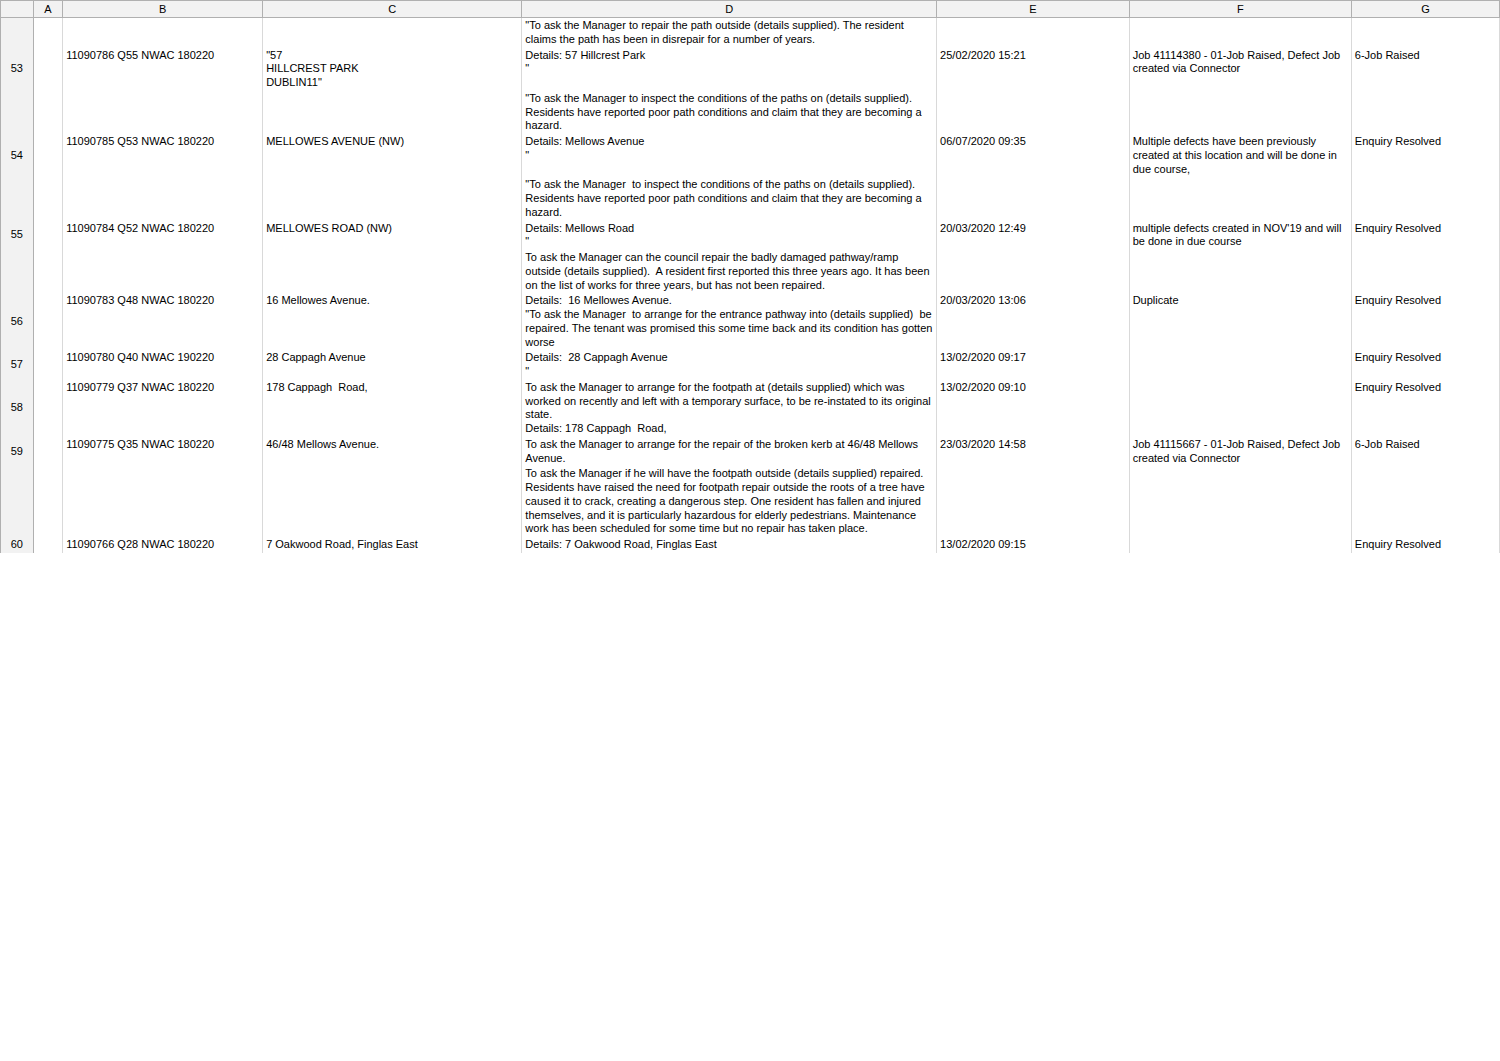| | A | B | C | D | E | F | G |
| --- | --- | --- | --- | --- | --- | --- | --- |
| | | | | "To ask the Manager to repair the path outside (details supplied). The resident claims the path has been in disrepair for a number of years. | | | |
| 53 | | 11090786 Q55 NWAC 180220 | "57 HILLCREST PARK DUBLIN11" | Details: 57 Hillcrest Park " | 25/02/2020 15:21 | Job 41114380 - 01-Job Raised, Defect Job created via Connector | 6-Job Raised |
| | | | | "To ask the Manager to inspect the conditions of the paths on (details supplied). Residents have reported poor path conditions and claim that they are becoming a hazard. | | | |
| 54 | | 11090785 Q53 NWAC 180220 | MELLOWES AVENUE (NW) | Details: Mellows Avenue " | 06/07/2020 09:35 | Multiple defects have been previously created at this location and will be done in due course, | Enquiry Resolved |
| | | | | "To ask the Manager to inspect the conditions of the paths on (details supplied). Residents have reported poor path conditions and claim that they are becoming a hazard. | | | |
| 55 | | 11090784 Q52 NWAC 180220 | MELLOWES ROAD (NW) | Details: Mellows Road " | 20/03/2020 12:49 | multiple defects created in NOV'19 and will be done in due course | Enquiry Resolved |
| | | | | To ask the Manager can the council repair the badly damaged pathway/ramp outside (details supplied). A resident first reported this three years ago. It has been on the list of works for three years, but has not been repaired. | | | |
| 56 | | 11090783 Q48 NWAC 180220 | 16 Mellowes Avenue. | Details: 16 Mellowes Avenue. "To ask the Manager to arrange for the entrance pathway into (details supplied) be repaired. The tenant was promised this some time back and its condition has gotten worse | 20/03/2020 13:06 | Duplicate | Enquiry Resolved |
| 57 | | 11090780 Q40 NWAC 190220 | 28 Cappagh Avenue | Details: 28 Cappagh Avenue " | 13/02/2020 09:17 | | Enquiry Resolved |
| 58 | | 11090779 Q37 NWAC 180220 | 178 Cappagh Road, | To ask the Manager to arrange for the footpath at (details supplied) which was worked on recently and left with a temporary surface, to be re-instated to its original state. Details: 178 Cappagh Road, | 13/02/2020 09:10 | | Enquiry Resolved |
| 59 | | 11090775 Q35 NWAC 180220 | 46/48 Mellows Avenue. | To ask the Manager to arrange for the repair of the broken kerb at 46/48 Mellows Avenue. | 23/03/2020 14:58 | Job 41115667 - 01-Job Raised, Defect Job created via Connector | 6-Job Raised |
| | | | | To ask the Manager if he will have the footpath outside (details supplied) repaired. Residents have raised the need for footpath repair outside the roots of a tree have caused it to crack, creating a dangerous step. One resident has fallen and injured themselves, and it is particularly hazardous for elderly pedestrians. Maintenance work has been scheduled for some time but no repair has taken place. | | | |
| 60 | | 11090766 Q28 NWAC 180220 | 7 Oakwood Road, Finglas East | Details: 7 Oakwood Road, Finglas East | 13/02/2020 09:15 | | Enquiry Resolved |